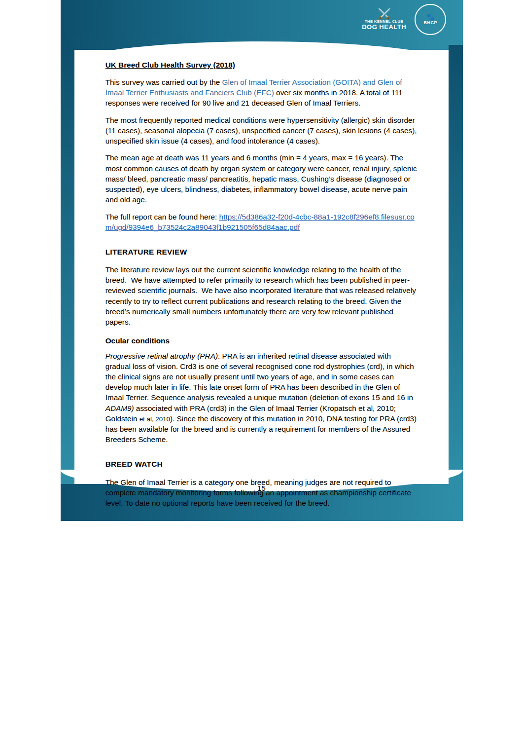⚔️
THE KENNEL CLUB
DOG HEALTH
🐾
BHCP
UK Breed Club Health Survey (2018)
This survey was carried out by the Glen of Imaal Terrier Association (GOITA) and Glen of Imaal Terrier Enthusiasts and Fanciers Club (EFC) over six months in 2018. A total of 111 responses were received for 90 live and 21 deceased Glen of Imaal Terriers.
The most frequently reported medical conditions were hypersensitivity (allergic) skin disorder (11 cases), seasonal alopecia (7 cases), unspecified cancer (7 cases), skin lesions (4 cases), unspecified skin issue (4 cases), and food intolerance (4 cases).
The mean age at death was 11 years and 6 months (min = 4 years, max = 16 years). The most common causes of death by organ system or category were cancer, renal injury, splenic mass/ bleed, pancreatic mass/ pancreatitis, hepatic mass, Cushing’s disease (diagnosed or suspected), eye ulcers, blindness, diabetes, inflammatory bowel disease, acute nerve pain and old age.
The full report can be found here: https://5d386a32-f20d-4cbc-88a1-192c8f296ef8.filesusr.com/ugd/9394e6_b73524c2a89043f1b921505f65d84aac.pdf
LITERATURE REVIEW
The literature review lays out the current scientific knowledge relating to the health of the breed. We have attempted to refer primarily to research which has been published in peer-reviewed scientific journals. We have also incorporated literature that was released relatively recently to try to reflect current publications and research relating to the breed. Given the breed’s numerically small numbers unfortunately there are very few relevant published papers.
Ocular conditions
Progressive retinal atrophy (PRA): PRA is an inherited retinal disease associated with gradual loss of vision. Crd3 is one of several recognised cone rod dystrophies (crd), in which the clinical signs are not usually present until two years of age, and in some cases can develop much later in life. This late onset form of PRA has been described in the Glen of Imaal Terrier. Sequence analysis revealed a unique mutation (deletion of exons 15 and 16 in ADAM9) associated with PRA (crd3) in the Glen of Imaal Terrier (Kropatsch et al, 2010; Goldstein et al, 2010). Since the discovery of this mutation in 2010, DNA testing for PRA (crd3) has been available for the breed and is currently a requirement for members of the Assured Breeders Scheme.
BREED WATCH
The Glen of Imaal Terrier is a category one breed, meaning judges are not required to complete mandatory monitoring forms following an appointment as championship certificate level. To date no optional reports have been received for the breed.
15